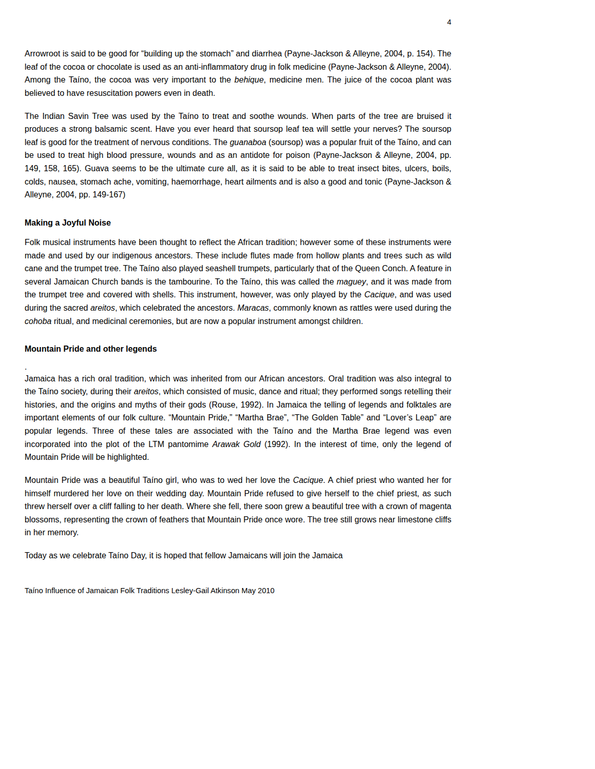4
Arrowroot is said to be good for “building up the stomach” and diarrhea (Payne-Jackson & Alleyne, 2004, p. 154). The leaf of the cocoa or chocolate is used as an anti-inflammatory drug in folk medicine (Payne-Jackson & Alleyne, 2004). Among the Taíno, the cocoa was very important to the behique, medicine men. The juice of the cocoa plant was believed to have resuscitation powers even in death.
The Indian Savin Tree was used by the Taíno to treat and soothe wounds. When parts of the tree are bruised it produces a strong balsamic scent. Have you ever heard that soursop leaf tea will settle your nerves? The soursop leaf is good for the treatment of nervous conditions. The guanaboa (soursop) was a popular fruit of the Taíno, and can be used to treat high blood pressure, wounds and as an antidote for poison (Payne-Jackson & Alleyne, 2004, pp. 149, 158, 165). Guava seems to be the ultimate cure all, as it is said to be able to treat insect bites, ulcers, boils, colds, nausea, stomach ache, vomiting, haemorrhage, heart ailments and is also a good and tonic (Payne-Jackson & Alleyne, 2004, pp. 149-167)
Making a Joyful Noise
Folk musical instruments have been thought to reflect the African tradition; however some of these instruments were made and used by our indigenous ancestors. These include flutes made from hollow plants and trees such as wild cane and the trumpet tree. The Taíno also played seashell trumpets, particularly that of the Queen Conch. A feature in several Jamaican Church bands is the tambourine. To the Taíno, this was called the maguey, and it was made from the trumpet tree and covered with shells. This instrument, however, was only played by the Cacique, and was used during the sacred areitos, which celebrated the ancestors. Maracas, commonly known as rattles were used during the cohoba ritual, and medicinal ceremonies, but are now a popular instrument amongst children.
Mountain Pride and other legends
.
Jamaica has a rich oral tradition, which was inherited from our African ancestors. Oral tradition was also integral to the Taíno society, during their areitos, which consisted of music, dance and ritual; they performed songs retelling their histories, and the origins and myths of their gods (Rouse, 1992). In Jamaica the telling of legends and folktales are important elements of our folk culture. “Mountain Pride,” “Martha Brae”, “The Golden Table” and “Lover’s Leap” are popular legends. Three of these tales are associated with the Taíno and the Martha Brae legend was even incorporated into the plot of the LTM pantomime Arawak Gold (1992). In the interest of time, only the legend of Mountain Pride will be highlighted.
Mountain Pride was a beautiful Taíno girl, who was to wed her love the Cacique. A chief priest who wanted her for himself murdered her love on their wedding day. Mountain Pride refused to give herself to the chief priest, as such threw herself over a cliff falling to her death. Where she fell, there soon grew a beautiful tree with a crown of magenta blossoms, representing the crown of feathers that Mountain Pride once wore. The tree still grows near limestone cliffs in her memory.
Today as we celebrate Taíno Day, it is hoped that fellow Jamaicans will join the Jamaica
Taíno Influence of Jamaican Folk Traditions Lesley-Gail Atkinson May 2010